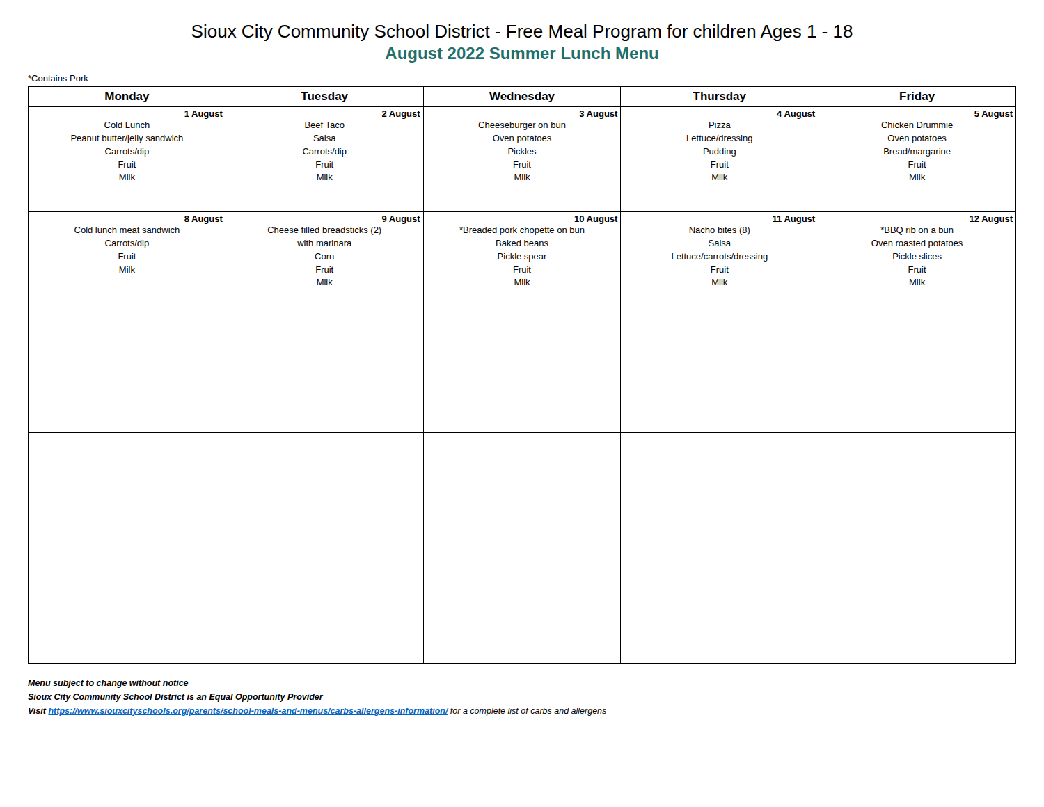Sioux City Community School District - Free Meal Program for children Ages 1 - 18
August 2022 Summer Lunch Menu
*Contains Pork
| Monday | Tuesday | Wednesday | Thursday | Friday |
| --- | --- | --- | --- | --- |
| 1 August Cold Lunch Peanut butter/jelly sandwich Carrots/dip Fruit Milk | 2 August Beef Taco Salsa Carrots/dip Fruit Milk | 3 August Cheeseburger on bun Oven potatoes Pickles Fruit Milk | 4 August Pizza Lettuce/dressing Pudding Fruit Milk | 5 August Chicken Drummie Oven potatoes Bread/margarine Fruit Milk |
| 8 August Cold lunch meat sandwich Carrots/dip Fruit Milk | 9 August Cheese filled breadsticks (2) with marinara Corn Fruit Milk | 10 August *Breaded pork chopette on bun Baked beans Pickle spear Fruit Milk | 11 August Nacho bites (8) Salsa Lettuce/carrots/dressing Fruit Milk | 12 August *BBQ rib on a bun Oven roasted potatoes Pickle slices Fruit Milk |
Menu subject to change without notice
Sioux City Community School District is an Equal Opportunity Provider
Visit https://www.siouxcityschools.org/parents/school-meals-and-menus/carbs-allergens-information/ for a complete list of carbs and allergens